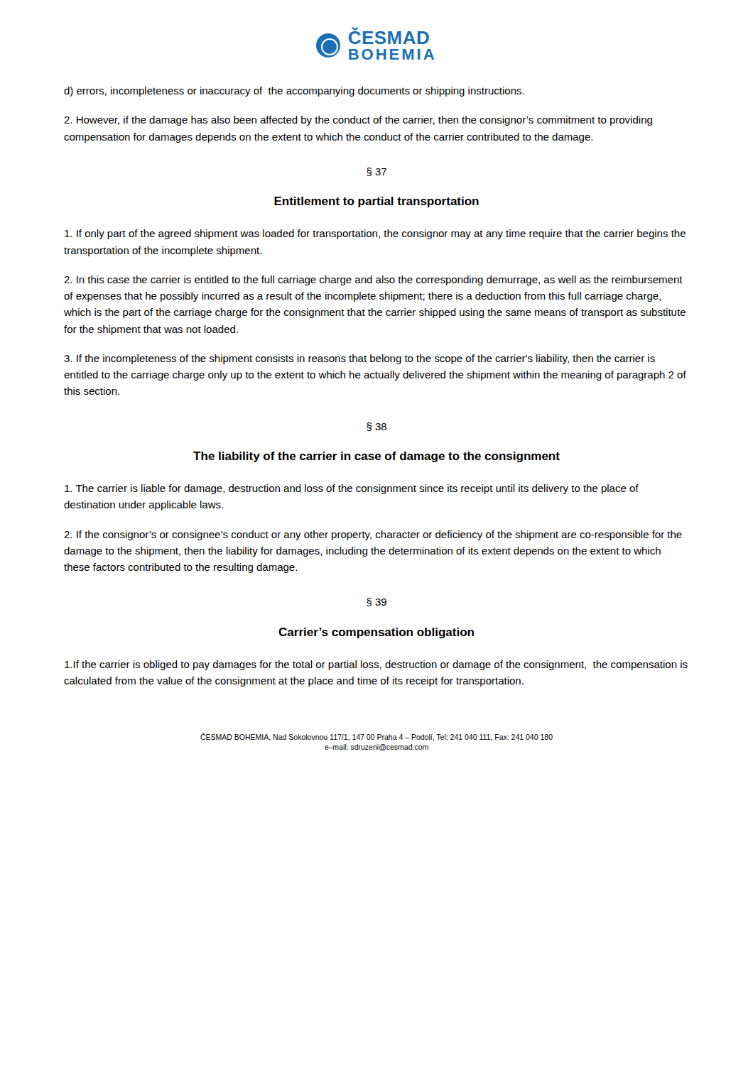ČESMAD
BOHEMIA
d) errors, incompleteness or inaccuracy of the accompanying documents or shipping instructions.
2. However, if the damage has also been affected by the conduct of the carrier, then the consignor’s commitment to providing compensation for damages depends on the extent to which the conduct of the carrier contributed to the damage.
§ 37
Entitlement to partial transportation
1. If only part of the agreed shipment was loaded for transportation, the consignor may at any time require that the carrier begins the transportation of the incomplete shipment.
2. In this case the carrier is entitled to the full carriage charge and also the corresponding demurrage, as well as the reimbursement of expenses that he possibly incurred as a result of the incomplete shipment; there is a deduction from this full carriage charge, which is the part of the carriage charge for the consignment that the carrier shipped using the same means of transport as substitute for the shipment that was not loaded.
3. If the incompleteness of the shipment consists in reasons that belong to the scope of the carrier's liability, then the carrier is entitled to the carriage charge only up to the extent to which he actually delivered the shipment within the meaning of paragraph 2 of this section.
§ 38
The liability of the carrier in case of damage to the consignment
1. The carrier is liable for damage, destruction and loss of the consignment since its receipt until its delivery to the place of destination under applicable laws.
2. If the consignor’s or consignee’s conduct or any other property, character or deficiency of the shipment are co-responsible for the damage to the shipment, then the liability for damages, including the determination of its extent depends on the extent to which these factors contributed to the resulting damage.
§ 39
Carrier’s compensation obligation
1.If the carrier is obliged to pay damages for the total or partial loss, destruction or damage of the consignment, the compensation is calculated from the value of the consignment at the place and time of its receipt for transportation.
ČESMAD BOHEMIA, Nad Sokolovnou 117/1, 147 00 Praha 4 – Podolí, Tel: 241 040 111, Fax: 241 040 180
e–mail: sdruzeni@cesmad.com